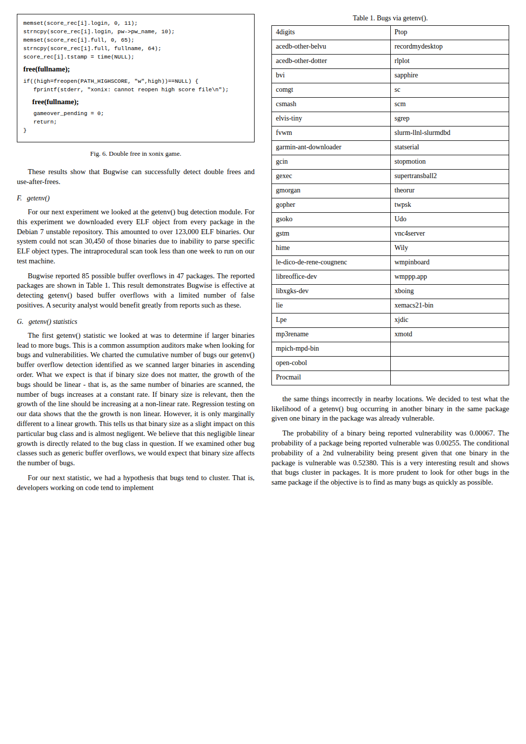memset(score_rec[i].login, 0, 11); strncpy(score_rec[i].login, pw->pw_name, 10); memset(score_rec[i].full, 0, 65); strncpy(score_rec[i].full, fullname, 64); score_rec[i].tstamp = time(NULL); free(fullname); if((high=freopen(PATH_HIGHSCORE, "w",high))==NULL) { fprintf(stderr, "xonix: cannot reopen high score file\n"); free(fullname); gameover_pending = 0; return; }
Fig. 6. Double free in xonix game.
These results show that Bugwise can successfully detect double frees and use-after-frees.
F. getenv()
For our next experiment we looked at the getenv() bug detection module. For this experiment we downloaded every ELF object from every package in the Debian 7 unstable repository. This amounted to over 123,000 ELF binaries. Our system could not scan 30,450 of those binaries due to inability to parse specific ELF object types. The intraprocedural scan took less than one week to run on our test machine.
Bugwise reported 85 possible buffer overflows in 47 packages. The reported packages are shown in Table 1. This result demonstrates Bugwise is effective at detecting getenv() based buffer overflows with a limited number of false positives. A security analyst would benefit greatly from reports such as these.
G. getenv() statistics
The first getenv() statistic we looked at was to determine if larger binaries lead to more bugs. This is a common assumption auditors make when looking for bugs and vulnerabilities. We charted the cumulative number of bugs our getenv() buffer overflow detection identified as we scanned larger binaries in ascending order. What we expect is that if binary size does not matter, the growth of the bugs should be linear - that is, as the same number of binaries are scanned, the number of bugs increases at a constant rate. If binary size is relevant, then the growth of the line should be increasing at a non-linear rate. Regression testing on our data shows that the the growth is non linear. However, it is only marginally different to a linear growth. This tells us that binary size as a slight impact on this particular bug class and is almost negligent. We believe that this negligible linear growth is directly related to the bug class in question. If we examined other bug classes such as generic buffer overflows, we would expect that binary size affects the number of bugs.
For our next statistic, we had a hypothesis that bugs tend to cluster. That is, developers working on code tend to implement
Table 1. Bugs via getenv().
| 4digits | Ptop |
| acedb-other-belvu | recordmydesktop |
| acedb-other-dotter | rlplot |
| bvi | sapphire |
| comgt | sc |
| csmash | scm |
| elvis-tiny | sgrep |
| fvwm | slurm-llnl-slurmdbd |
| garmin-ant-downloader | statserial |
| gcin | stopmotion |
| gexec | supertransball2 |
| gmorgan | theorur |
| gopher | twpsk |
| gsoko | Udo |
| gstm | vnc4server |
| hime | Wily |
| le-dico-de-rene-cougnenc | wmpinboard |
| libreoffice-dev | wmppp.app |
| libxgks-dev | xboing |
| lie | xemacs21-bin |
| Lpe | xjdic |
| mp3rename | xmotd |
| mpich-mpd-bin | |
| open-cobol | |
| Procmail | |
the same things incorrectly in nearby locations. We decided to test what the likelihood of a getenv() bug occurring in another binary in the same package given one binary in the package was already vulnerable.
The probability of a binary being reported vulnerability was 0.00067. The probability of a package being reported vulnerable was 0.00255. The conditional probability of a 2nd vulnerability being present given that one binary in the package is vulnerable was 0.52380. This is a very interesting result and shows that bugs cluster in packages. It is more prudent to look for other bugs in the same package if the objective is to find as many bugs as quickly as possible.